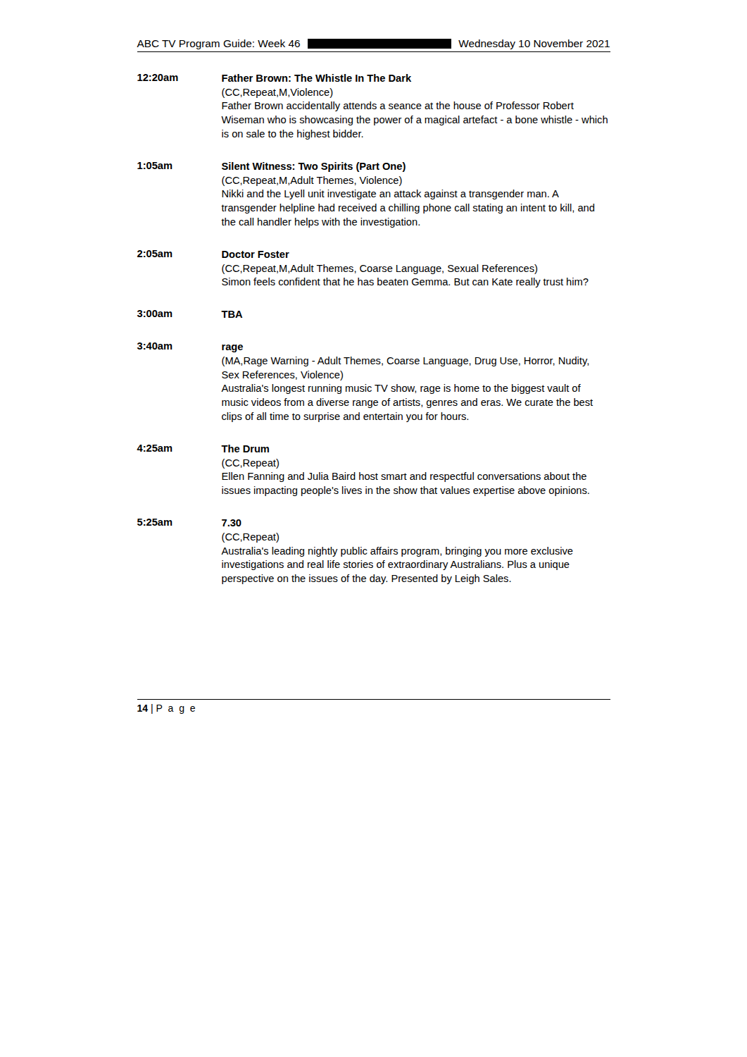ABC TV Program Guide: Week 46 Wednesday 10 November 2021
| 12:20am | Father Brown: The Whistle In The Dark (CC,Repeat,M,Violence) Father Brown accidentally attends a seance at the house of Professor Robert Wiseman who is showcasing the power of a magical artefact - a bone whistle - which is on sale to the highest bidder. |
| 1:05am | Silent Witness: Two Spirits (Part One) (CC,Repeat,M,Adult Themes, Violence) Nikki and the Lyell unit investigate an attack against a transgender man. A transgender helpline had received a chilling phone call stating an intent to kill, and the call handler helps with the investigation. |
| 2:05am | Doctor Foster (CC,Repeat,M,Adult Themes, Coarse Language, Sexual References) Simon feels confident that he has beaten Gemma. But can Kate really trust him? |
| 3:00am | TBA |
| 3:40am | rage (MA,Rage Warning - Adult Themes, Coarse Language, Drug Use, Horror, Nudity, Sex References, Violence) Australia's longest running music TV show, rage is home to the biggest vault of music videos from a diverse range of artists, genres and eras. We curate the best clips of all time to surprise and entertain you for hours. |
| 4:25am | The Drum (CC,Repeat) Ellen Fanning and Julia Baird host smart and respectful conversations about the issues impacting people's lives in the show that values expertise above opinions. |
| 5:25am | 7.30 (CC,Repeat) Australia's leading nightly public affairs program, bringing you more exclusive investigations and real life stories of extraordinary Australians. Plus a unique perspective on the issues of the day. Presented by Leigh Sales. |
14 | P a g e